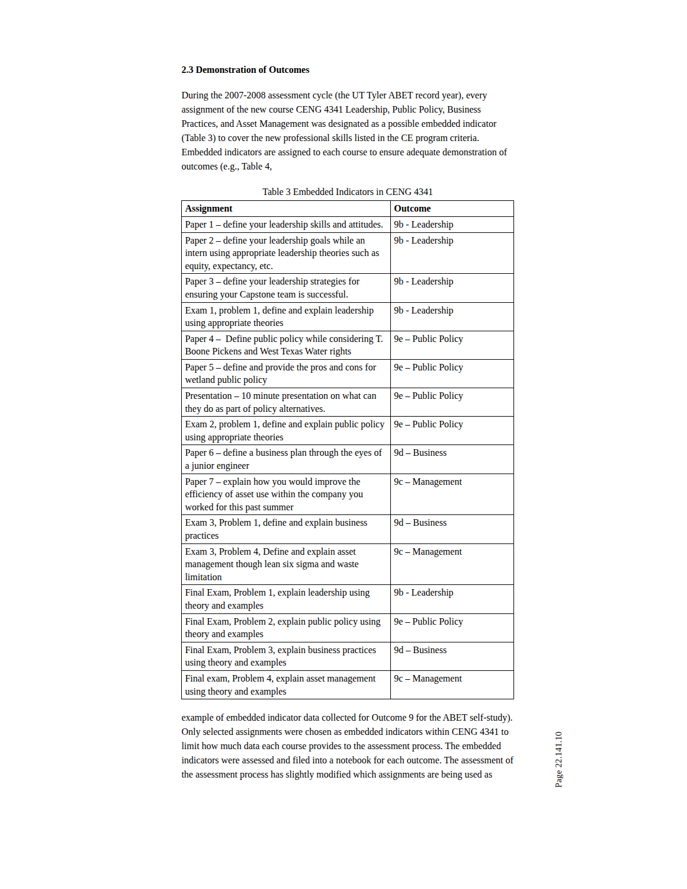2.3 Demonstration of Outcomes
During the 2007-2008 assessment cycle (the UT Tyler ABET record year), every assignment of the new course CENG 4341 Leadership, Public Policy, Business Practices, and Asset Management was designated as a possible embedded indicator (Table 3) to cover the new professional skills listed in the CE program criteria. Embedded indicators are assigned to each course to ensure adequate demonstration of outcomes (e.g., Table 4,
Table 3 Embedded Indicators in CENG 4341
| Assignment | Outcome |
| --- | --- |
| Paper 1 – define your leadership skills and attitudes. | 9b - Leadership |
| Paper 2 – define your leadership goals while an intern using appropriate leadership theories such as equity, expectancy, etc. | 9b - Leadership |
| Paper 3 – define your leadership strategies for ensuring your Capstone team is successful. | 9b - Leadership |
| Exam 1, problem 1, define and explain leadership using appropriate theories | 9b - Leadership |
| Paper 4 – Define public policy while considering T. Boone Pickens and West Texas Water rights | 9e – Public Policy |
| Paper 5 – define and provide the pros and cons for wetland public policy | 9e – Public Policy |
| Presentation – 10 minute presentation on what can they do as part of policy alternatives. | 9e – Public Policy |
| Exam 2, problem 1, define and explain public policy using appropriate theories | 9e – Public Policy |
| Paper 6 – define a business plan through the eyes of a junior engineer | 9d – Business |
| Paper 7 – explain how you would improve the efficiency of asset use within the company you worked for this past summer | 9c – Management |
| Exam 3, Problem 1, define and explain business practices | 9d – Business |
| Exam 3, Problem 4, Define and explain asset management though lean six sigma and waste limitation | 9c – Management |
| Final Exam, Problem 1, explain leadership using theory and examples | 9b - Leadership |
| Final Exam, Problem 2, explain public policy using theory and examples | 9e – Public Policy |
| Final Exam, Problem 3, explain business practices using theory and examples | 9d – Business |
| Final exam, Problem 4, explain asset management using theory and examples | 9c – Management |
example of embedded indicator data collected for Outcome 9 for the ABET self-study). Only selected assignments were chosen as embedded indicators within CENG 4341 to limit how much data each course provides to the assessment process. The embedded indicators were assessed and filed into a notebook for each outcome. The assessment of the assessment process has slightly modified which assignments are being used as
Page 22.141.10